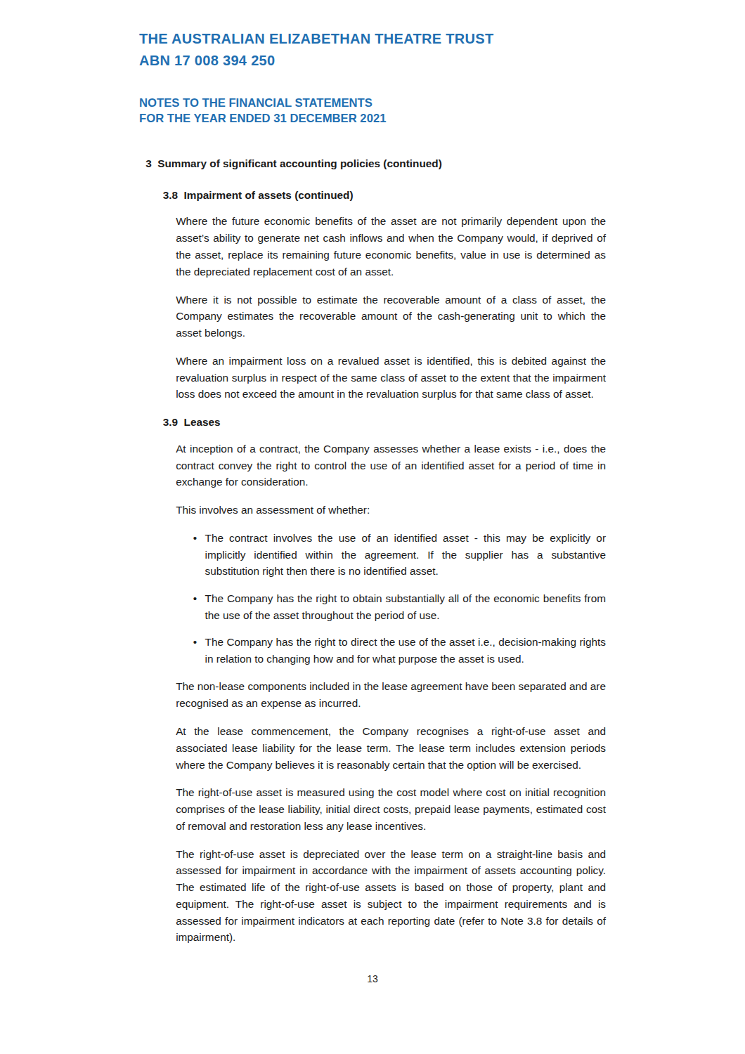THE AUSTRALIAN ELIZABETHAN THEATRE TRUST
ABN 17 008 394 250
NOTES TO THE FINANCIAL STATEMENTS
FOR THE YEAR ENDED 31 DECEMBER 2021
3 Summary of significant accounting policies (continued)
3.8 Impairment of assets (continued)
Where the future economic benefits of the asset are not primarily dependent upon the asset’s ability to generate net cash inflows and when the Company would, if deprived of the asset, replace its remaining future economic benefits, value in use is determined as the depreciated replacement cost of an asset.
Where it is not possible to estimate the recoverable amount of a class of asset, the Company estimates the recoverable amount of the cash-generating unit to which the asset belongs.
Where an impairment loss on a revalued asset is identified, this is debited against the revaluation surplus in respect of the same class of asset to the extent that the impairment loss does not exceed the amount in the revaluation surplus for that same class of asset.
3.9 Leases
At inception of a contract, the Company assesses whether a lease exists - i.e., does the contract convey the right to control the use of an identified asset for a period of time in exchange for consideration.
This involves an assessment of whether:
The contract involves the use of an identified asset - this may be explicitly or implicitly identified within the agreement. If the supplier has a substantive substitution right then there is no identified asset.
The Company has the right to obtain substantially all of the economic benefits from the use of the asset throughout the period of use.
The Company has the right to direct the use of the asset i.e., decision-making rights in relation to changing how and for what purpose the asset is used.
The non-lease components included in the lease agreement have been separated and are recognised as an expense as incurred.
At the lease commencement, the Company recognises a right-of-use asset and associated lease liability for the lease term. The lease term includes extension periods where the Company believes it is reasonably certain that the option will be exercised.
The right-of-use asset is measured using the cost model where cost on initial recognition comprises of the lease liability, initial direct costs, prepaid lease payments, estimated cost of removal and restoration less any lease incentives.
The right-of-use asset is depreciated over the lease term on a straight-line basis and assessed for impairment in accordance with the impairment of assets accounting policy. The estimated life of the right-of-use assets is based on those of property, plant and equipment. The right-of-use asset is subject to the impairment requirements and is assessed for impairment indicators at each reporting date (refer to Note 3.8 for details of impairment).
13